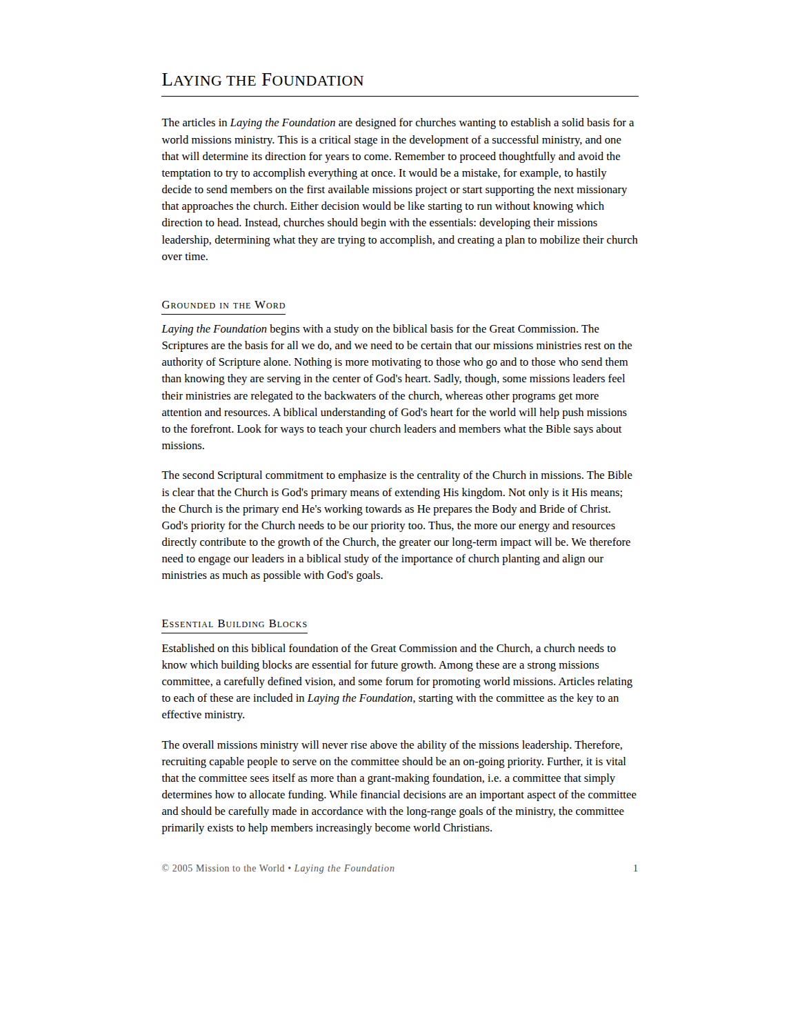LAYING THE FOUNDATION
The articles in Laying the Foundation are designed for churches wanting to establish a solid basis for a world missions ministry. This is a critical stage in the development of a successful ministry, and one that will determine its direction for years to come. Remember to proceed thoughtfully and avoid the temptation to try to accomplish everything at once. It would be a mistake, for example, to hastily decide to send members on the first available missions project or start supporting the next missionary that approaches the church. Either decision would be like starting to run without knowing which direction to head. Instead, churches should begin with the essentials: developing their missions leadership, determining what they are trying to accomplish, and creating a plan to mobilize their church over time.
Grounded in the Word
Laying the Foundation begins with a study on the biblical basis for the Great Commission. The Scriptures are the basis for all we do, and we need to be certain that our missions ministries rest on the authority of Scripture alone. Nothing is more motivating to those who go and to those who send them than knowing they are serving in the center of God's heart. Sadly, though, some missions leaders feel their ministries are relegated to the backwaters of the church, whereas other programs get more attention and resources. A biblical understanding of God's heart for the world will help push missions to the forefront. Look for ways to teach your church leaders and members what the Bible says about missions.
The second Scriptural commitment to emphasize is the centrality of the Church in missions. The Bible is clear that the Church is God's primary means of extending His kingdom. Not only is it His means; the Church is the primary end He's working towards as He prepares the Body and Bride of Christ. God's priority for the Church needs to be our priority too. Thus, the more our energy and resources directly contribute to the growth of the Church, the greater our long-term impact will be. We therefore need to engage our leaders in a biblical study of the importance of church planting and align our ministries as much as possible with God's goals.
Essential Building Blocks
Established on this biblical foundation of the Great Commission and the Church, a church needs to know which building blocks are essential for future growth. Among these are a strong missions committee, a carefully defined vision, and some forum for promoting world missions. Articles relating to each of these are included in Laying the Foundation, starting with the committee as the key to an effective ministry.
The overall missions ministry will never rise above the ability of the missions leadership. Therefore, recruiting capable people to serve on the committee should be an on-going priority. Further, it is vital that the committee sees itself as more than a grant-making foundation, i.e. a committee that simply determines how to allocate funding. While financial decisions are an important aspect of the committee and should be carefully made in accordance with the long-range goals of the ministry, the committee primarily exists to help members increasingly become world Christians.
© 2005 Mission to the World • Laying the Foundation 1